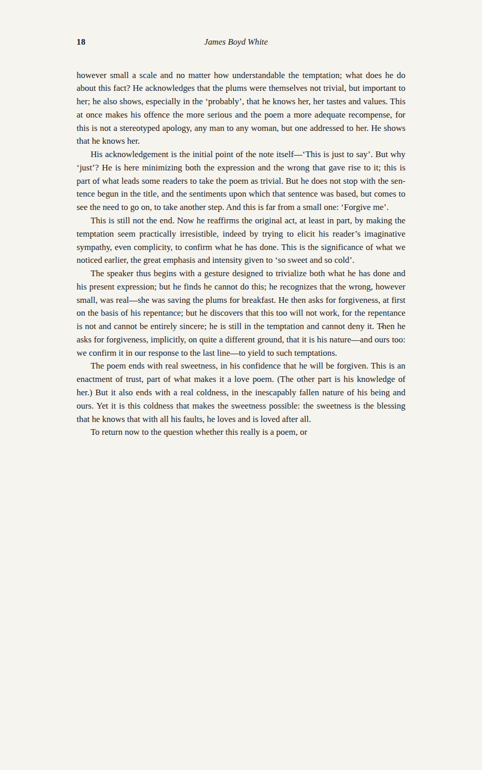18 James Boyd White
however small a scale and no matter how understandable the temptation; what does he do about this fact? He acknowledges that the plums were themselves not trivial, but important to her; he also shows, especially in the ‘probably’, that he knows her, her tastes and values. This at once makes his offence the more serious and the poem a more adequate recompense, for this is not a stereotyped apology, any man to any woman, but one addressed to her. He shows that he knows her.
His acknowledgement is the initial point of the note itself—‘This is just to say’. But why ‘just’? He is here minimizing both the expression and the wrong that gave rise to it; this is part of what leads some readers to take the poem as trivial. But he does not stop with the sentence begun in the title, and the sentiments upon which that sentence was based, but comes to see the need to go on, to take another step. And this is far from a small one: ‘Forgive me’.
This is still not the end. Now he reaffirms the original act, at least in part, by making the temptation seem practically irresistible, indeed by trying to elicit his reader’s imaginative sympathy, even complicity, to confirm what he has done. This is the significance of what we noticed earlier, the great emphasis and intensity given to ‘so sweet and so cold’.
The speaker thus begins with a gesture designed to trivialize both what he has done and his present expression; but he finds he cannot do this; he recognizes that the wrong, however small, was real—she was saving the plums for breakfast. He then asks for forgiveness, at first on the basis of his repentance; but he discovers that this too will not work, for the repentance is not and cannot be entirely sincere; he is still in the temptation and cannot deny it. Then he asks for forgiveness, implicitly, on quite a different ground, that it is his nature—and ours too: we confirm it in our response to the last line—to yield to such temptations.
The poem ends with real sweetness, in his confidence that he will be forgiven. This is an enactment of trust, part of what makes it a love poem. (The other part is his knowledge of her.) But it also ends with a real coldness, in the inescapably fallen nature of his being and ours. Yet it is this coldness that makes the sweetness possible: the sweetness is the blessing that he knows that with all his faults, he loves and is loved after all.
To return now to the question whether this really is a poem, or